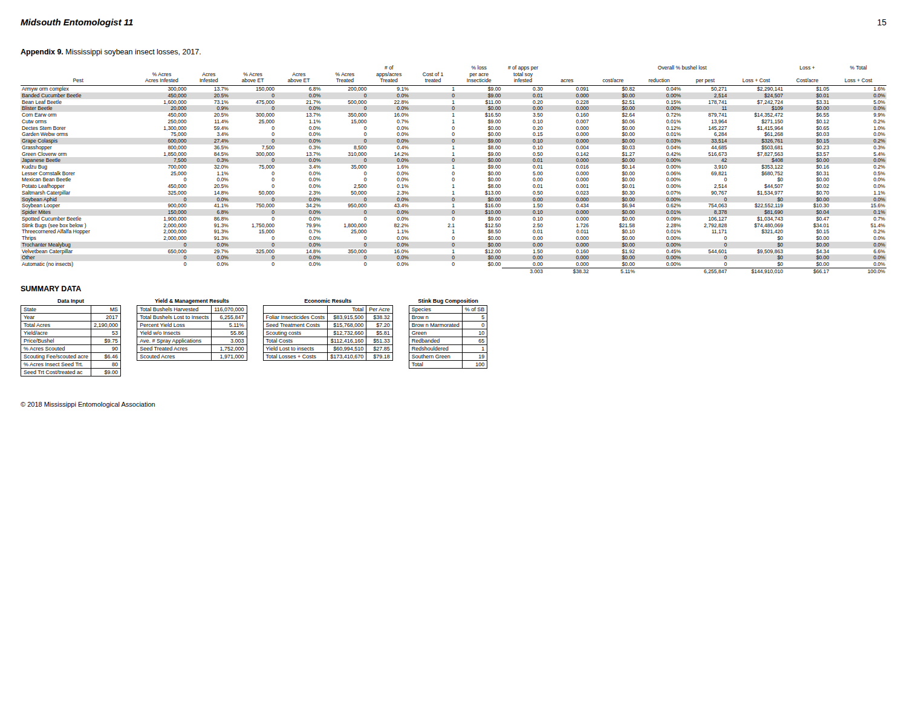Midsouth Entomologist 11
15
Appendix 9. Mississippi soybean insect losses, 2017.
| | | | | | | # of | | % loss | # of apps per | | | Overall % bushel lost | | Loss + | % Total |
| --- | --- | --- | --- | --- | --- | --- | --- | --- | --- | --- | --- | --- | --- | --- | --- |
| | % Acres | Acres | % Acres | Acres | % Acres | apps/acres | Cost of 1 | per acre | total soy | | | | | | | |
| Pest | Acres Infested | Infested | above ET | above ET | Treated | Treated | treated | Insecticide | infested | acres | cost/acre | reduction | per pest | Loss + Cost | Cost/acre | Loss + Cost |
| Armyw orm complex | 300,000 | 13.7% | 150,000 | 6.8% | 200,000 | 9.1% | 1 | $9.00 | 0.30 | 0.091 | $0.82 | 0.04% | 50,271 | $2,290,141 | $1.05 | 1.6% |
| Banded Cucumber Beetle | 450,000 | 20.5% | 0 | 0.0% | 0 | 0.0% | 0 | $9.00 | 0.01 | 0.000 | $0.00 | 0.00% | 2,514 | $24,507 | $0.01 | 0.0% |
| Bean Leaf Beetle | 1,600,000 | 73.1% | 475,000 | 21.7% | 500,000 | 22.8% | 1 | $11.00 | 0.20 | 0.228 | $2.51 | 0.15% | 178,741 | $7,242,724 | $3.31 | 5.0% |
| Blister Beetle | 20,000 | 0.9% | 0 | 0.0% | 0 | 0.0% | 0 | $0.00 | 0.00 | 0.000 | $0.00 | 0.00% | 11 | $109 | $0.00 | 0.0% |
| Corn Earw orm | 450,000 | 20.5% | 300,000 | 13.7% | 350,000 | 16.0% | 1 | $16.50 | 3.50 | 0.160 | $2.64 | 0.72% | 879,741 | $14,352,472 | $6.55 | 9.9% |
| Cutw orms | 250,000 | 11.4% | 25,000 | 1.1% | 15,000 | 0.7% | 1 | $9.00 | 0.10 | 0.007 | $0.06 | 0.01% | 13,964 | $271,150 | $0.12 | 0.2% |
| Dectes Stem Borer | 1,300,000 | 59.4% | 0 | 0.0% | 0 | 0.0% | 0 | $0.00 | 0.20 | 0.000 | $0.00 | 0.12% | 145,227 | $1,415,964 | $0.65 | 1.0% |
| Garden Webw orms | 75,000 | 3.4% | 0 | 0.0% | 0 | 0.0% | 0 | $0.00 | 0.15 | 0.000 | $0.00 | 0.01% | 6,284 | $61,268 | $0.03 | 0.0% |
| Grape Colaspis | 600,000 | 27.4% | 0 | 0.0% | 0 | 0.0% | 0 | $9.00 | 0.10 | 0.000 | $0.00 | 0.03% | 33,514 | $326,761 | $0.15 | 0.2% |
| Grasshopper | 800,000 | 36.5% | 7,500 | 0.3% | 8,500 | 0.4% | 1 | $8.00 | 0.10 | 0.004 | $0.03 | 0.04% | 44,685 | $503,681 | $0.23 | 0.3% |
| Green Cloverw orm | 1,850,000 | 84.5% | 300,000 | 13.7% | 310,000 | 14.2% | 1 | $9.00 | 0.50 | 0.142 | $1.27 | 0.42% | 516,673 | $7,827,563 | $3.57 | 5.4% |
| Japanese Beetle | 7,500 | 0.3% | 0 | 0.0% | 0 | 0.0% | 0 | $0.00 | 0.01 | 0.000 | $0.00 | 0.00% | 42 | $408 | $0.00 | 0.0% |
| Kudzu Bug | 700,000 | 32.0% | 75,000 | 3.4% | 35,000 | 1.6% | 1 | $9.00 | 0.01 | 0.016 | $0.14 | 0.00% | 3,910 | $353,122 | $0.16 | 0.2% |
| Lesser Cornstalk Borer | 25,000 | 1.1% | 0 | 0.0% | 0 | 0.0% | 0 | $0.00 | 5.00 | 0.000 | $0.00 | 0.06% | 69,821 | $680,752 | $0.31 | 0.5% |
| Mexican Bean Beetle | 0 | 0.0% | 0 | 0.0% | 0 | 0.0% | 0 | $0.00 | 0.00 | 0.000 | $0.00 | 0.00% | 0 | $0 | $0.00 | 0.0% |
| Potato Leafhopper | 450,000 | 20.5% | 0 | 0.0% | 2,500 | 0.1% | 1 | $8.00 | 0.01 | 0.001 | $0.01 | 0.00% | 2,514 | $44,507 | $0.02 | 0.0% |
| Saltmarsh Caterpillar | 325,000 | 14.8% | 50,000 | 2.3% | 50,000 | 2.3% | 1 | $13.00 | 0.50 | 0.023 | $0.30 | 0.07% | 90,767 | $1,534,977 | $0.70 | 1.1% |
| Soybean Aphid | 0 | 0.0% | 0 | 0.0% | 0 | 0.0% | 0 | $0.00 | 0.00 | 0.000 | $0.00 | 0.00% | 0 | $0 | $0.00 | 0.0% |
| Soybean Looper | 900,000 | 41.1% | 750,000 | 34.2% | 950,000 | 43.4% | 1 | $16.00 | 1.50 | 0.434 | $6.94 | 0.62% | 754,063 | $22,552,119 | $10.30 | 15.6% |
| Spider Mites | 150,000 | 6.8% | 0 | 0.0% | 0 | 0.0% | 0 | $10.00 | 0.10 | 0.000 | $0.00 | 0.01% | 8,378 | $81,690 | $0.04 | 0.1% |
| Spotted Cucumber Beetle | 1,900,000 | 86.8% | 0 | 0.0% | 0 | 0.0% | 0 | $9.00 | 0.10 | 0.000 | $0.00 | 0.09% | 106,127 | $1,034,743 | $0.47 | 0.7% |
| Stink Bugs (see box below ) | 2,000,000 | 91.3% | 1,750,000 | 79.9% | 1,800,000 | 82.2% | 2.1 | $12.50 | 2.50 | 1.726 | $21.58 | 2.28% | 2,792,828 | $74,480,069 | $34.01 | 51.4% |
| Threecornered Alfalfa Hopper | 2,000,000 | 91.3% | 15,000 | 0.7% | 25,000 | 1.1% | 1 | $8.50 | 0.01 | 0.011 | $0.10 | 0.01% | 11,171 | $321,420 | $0.15 | 0.2% |
| Thrips | 2,000,000 | 91.3% | 0 | 0.0% | 0 | 0.0% | 0 | $0.00 | 0.00 | 0.000 | $0.00 | 0.00% | 0 | $0 | $0.00 | 0.0% |
| Trochanter Mealybug | 0 | 0.0% | 0 | 0.0% | 0 | 0.0% | 0 | $0.00 | 0.00 | 0.000 | $0.00 | 0.00% | 0 | $0 | $0.00 | 0.0% |
| Velvetbean Caterpillar | 650,000 | 29.7% | 325,000 | 14.8% | 350,000 | 16.0% | 1 | $12.00 | 1.50 | 0.160 | $1.92 | 0.45% | 544,601 | $9,509,863 | $4.34 | 6.6% |
| Other | 0 | 0.0% | 0 | 0.0% | 0 | 0.0% | 0 | $0.00 | 0.00 | 0.000 | $0.00 | 0.00% | 0 | $0 | $0.00 | 0.0% |
| Automatic (no insects) | 0 | 0.0% | 0 | 0.0% | 0 | 0.0% | 0 | $0.00 | 0.00 | 0.000 | $0.00 | 0.00% | 0 | $0 | $0.00 | 0.0% |
| | | | | | | | | | 3.003 | $38.32 | 5.11% | | 6,255,847 | $144,910,010 | $66.17 | 100.0% |
SUMMARY DATA
Data Input
| State | MS |
| Year | 2017 |
| Total Acres | 2,190,000 |
| Yield/acre | 53 |
| Price/Bushel | $9.75 |
| % Acres Scouted | 90 |
| Scouting Fee/scouted acre | $6.46 |
| % Acres Insect Seed Trt. | 80 |
| Seed Trt Cost/treated ac | $9.00 |
Yield & Management Results
| Total Bushels Harvested | 116,070,000 |
| Total Bushels Lost to Insects | 6,255,847 |
| Percent Yield Loss | 5.11% |
| Yield w/o Insects | 55.86 |
| Ave. # Spray Applications | 3.003 |
| Seed Treated Acres | 1,752,000 |
| Scouted Acres | 1,971,000 |
Economic Results
| | Total | Per Acre |
| Foliar Insecticides Costs | $83,915,500 | $38.32 |
| Seed Treatment Costs | $15,768,000 | $7.20 |
| Scouting costs | $12,732,660 | $5.81 |
| Total Costs | $112,416,160 | $51.33 |
| Yield Lost to insects | $60,994,510 | $27.85 |
| Total Losses + Costs | $173,410,670 | $79.18 |
Stink Bug Composition
| Species | % of SB |
| Brow n | 5 |
| Brow n Marmorated | 0 |
| Green | 10 |
| Redbanded | 65 |
| Redshouldered | 1 |
| Southern Green | 19 |
| Total | 100 |
© 2018 Mississippi Entomological Association